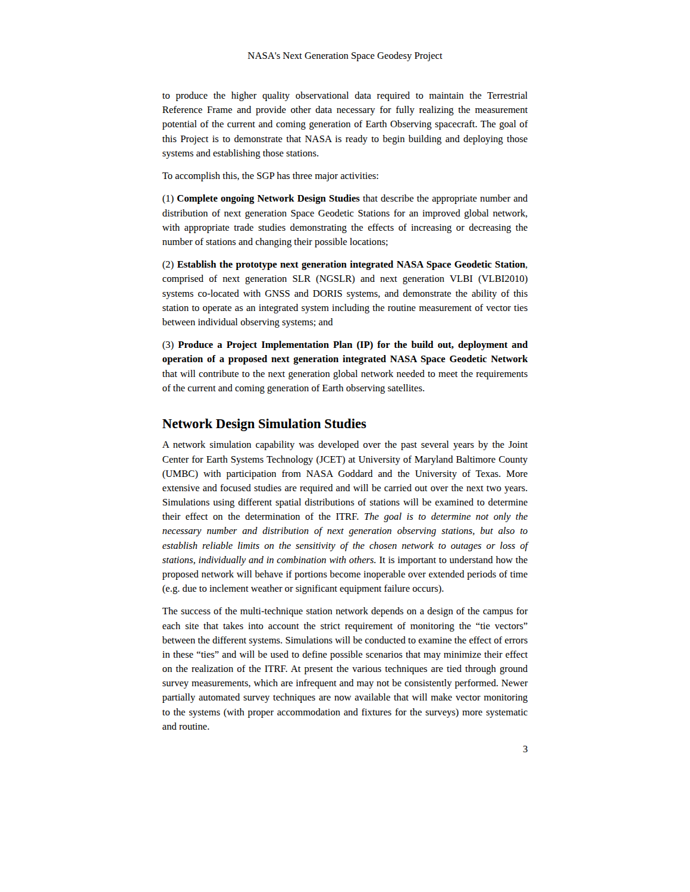NASA's Next Generation Space Geodesy Project
to produce the higher quality observational data required to maintain the Terrestrial Reference Frame and provide other data necessary for fully realizing the measurement potential of the current and coming generation of Earth Observing spacecraft. The goal of this Project is to demonstrate that NASA is ready to begin building and deploying those systems and establishing those stations.
To accomplish this, the SGP has three major activities:
(1) Complete ongoing Network Design Studies that describe the appropriate number and distribution of next generation Space Geodetic Stations for an improved global network, with appropriate trade studies demonstrating the effects of increasing or decreasing the number of stations and changing their possible locations;
(2) Establish the prototype next generation integrated NASA Space Geodetic Station, comprised of next generation SLR (NGSLR) and next generation VLBI (VLBI2010) systems co-located with GNSS and DORIS systems, and demonstrate the ability of this station to operate as an integrated system including the routine measurement of vector ties between individual observing systems; and
(3) Produce a Project Implementation Plan (IP) for the build out, deployment and operation of a proposed next generation integrated NASA Space Geodetic Network that will contribute to the next generation global network needed to meet the requirements of the current and coming generation of Earth observing satellites.
Network Design Simulation Studies
A network simulation capability was developed over the past several years by the Joint Center for Earth Systems Technology (JCET) at University of Maryland Baltimore County (UMBC) with participation from NASA Goddard and the University of Texas. More extensive and focused studies are required and will be carried out over the next two years. Simulations using different spatial distributions of stations will be examined to determine their effect on the determination of the ITRF. The goal is to determine not only the necessary number and distribution of next generation observing stations, but also to establish reliable limits on the sensitivity of the chosen network to outages or loss of stations, individually and in combination with others. It is important to understand how the proposed network will behave if portions become inoperable over extended periods of time (e.g. due to inclement weather or significant equipment failure occurs).
The success of the multi-technique station network depends on a design of the campus for each site that takes into account the strict requirement of monitoring the “tie vectors” between the different systems. Simulations will be conducted to examine the effect of errors in these “ties” and will be used to define possible scenarios that may minimize their effect on the realization of the ITRF. At present the various techniques are tied through ground survey measurements, which are infrequent and may not be consistently performed. Newer partially automated survey techniques are now available that will make vector monitoring to the systems (with proper accommodation and fixtures for the surveys) more systematic and routine.
3